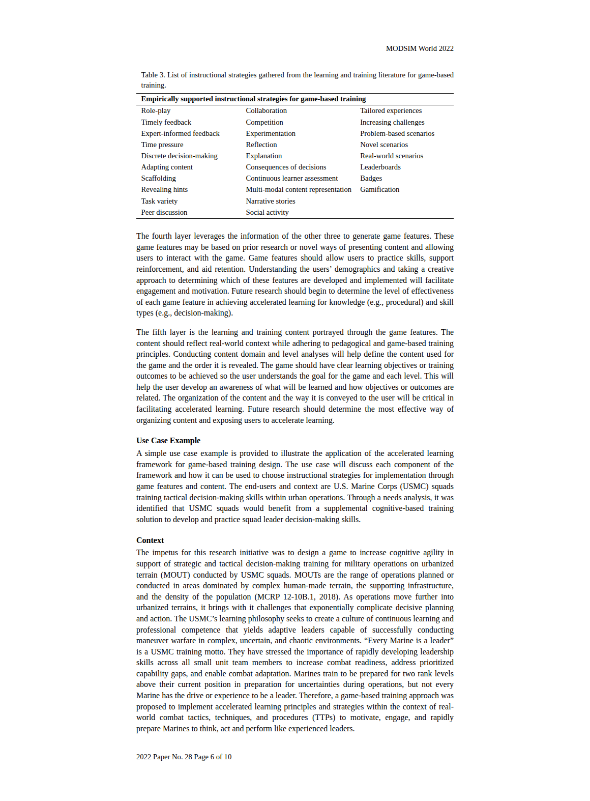MODSIM World 2022
Table 3. List of instructional strategies gathered from the learning and training literature for game-based training.
| Empirically supported instructional strategies for game-based training |
| --- |
| Role-play | Collaboration | Tailored experiences |
| Timely feedback | Competition | Increasing challenges |
| Expert-informed feedback | Experimentation | Problem-based scenarios |
| Time pressure | Reflection | Novel scenarios |
| Discrete decision-making | Explanation | Real-world scenarios |
| Adapting content | Consequences of decisions | Leaderboards |
| Scaffolding | Continuous learner assessment | Badges |
| Revealing hints | Multi-modal content representation | Gamification |
| Task variety | Narrative stories | |
| Peer discussion | Social activity | |
The fourth layer leverages the information of the other three to generate game features. These game features may be based on prior research or novel ways of presenting content and allowing users to interact with the game. Game features should allow users to practice skills, support reinforcement, and aid retention. Understanding the users’ demographics and taking a creative approach to determining which of these features are developed and implemented will facilitate engagement and motivation. Future research should begin to determine the level of effectiveness of each game feature in achieving accelerated learning for knowledge (e.g., procedural) and skill types (e.g., decision-making).
The fifth layer is the learning and training content portrayed through the game features. The content should reflect real-world context while adhering to pedagogical and game-based training principles. Conducting content domain and level analyses will help define the content used for the game and the order it is revealed. The game should have clear learning objectives or training outcomes to be achieved so the user understands the goal for the game and each level. This will help the user develop an awareness of what will be learned and how objectives or outcomes are related. The organization of the content and the way it is conveyed to the user will be critical in facilitating accelerated learning. Future research should determine the most effective way of organizing content and exposing users to accelerate learning.
Use Case Example
A simple use case example is provided to illustrate the application of the accelerated learning framework for game-based training design. The use case will discuss each component of the framework and how it can be used to choose instructional strategies for implementation through game features and content. The end-users and context are U.S. Marine Corps (USMC) squads training tactical decision-making skills within urban operations. Through a needs analysis, it was identified that USMC squads would benefit from a supplemental cognitive-based training solution to develop and practice squad leader decision-making skills.
Context
The impetus for this research initiative was to design a game to increase cognitive agility in support of strategic and tactical decision-making training for military operations on urbanized terrain (MOUT) conducted by USMC squads. MOUTs are the range of operations planned or conducted in areas dominated by complex human-made terrain, the supporting infrastructure, and the density of the population (MCRP 12-10B.1, 2018). As operations move further into urbanized terrains, it brings with it challenges that exponentially complicate decisive planning and action. The USMC’s learning philosophy seeks to create a culture of continuous learning and professional competence that yields adaptive leaders capable of successfully conducting maneuver warfare in complex, uncertain, and chaotic environments. “Every Marine is a leader” is a USMC training motto. They have stressed the importance of rapidly developing leadership skills across all small unit team members to increase combat readiness, address prioritized capability gaps, and enable combat adaptation. Marines train to be prepared for two rank levels above their current position in preparation for uncertainties during operations, but not every Marine has the drive or experience to be a leader. Therefore, a game-based training approach was proposed to implement accelerated learning principles and strategies within the context of real-world combat tactics, techniques, and procedures (TTPs) to motivate, engage, and rapidly prepare Marines to think, act and perform like experienced leaders.
2022 Paper No. 28 Page 6 of 10